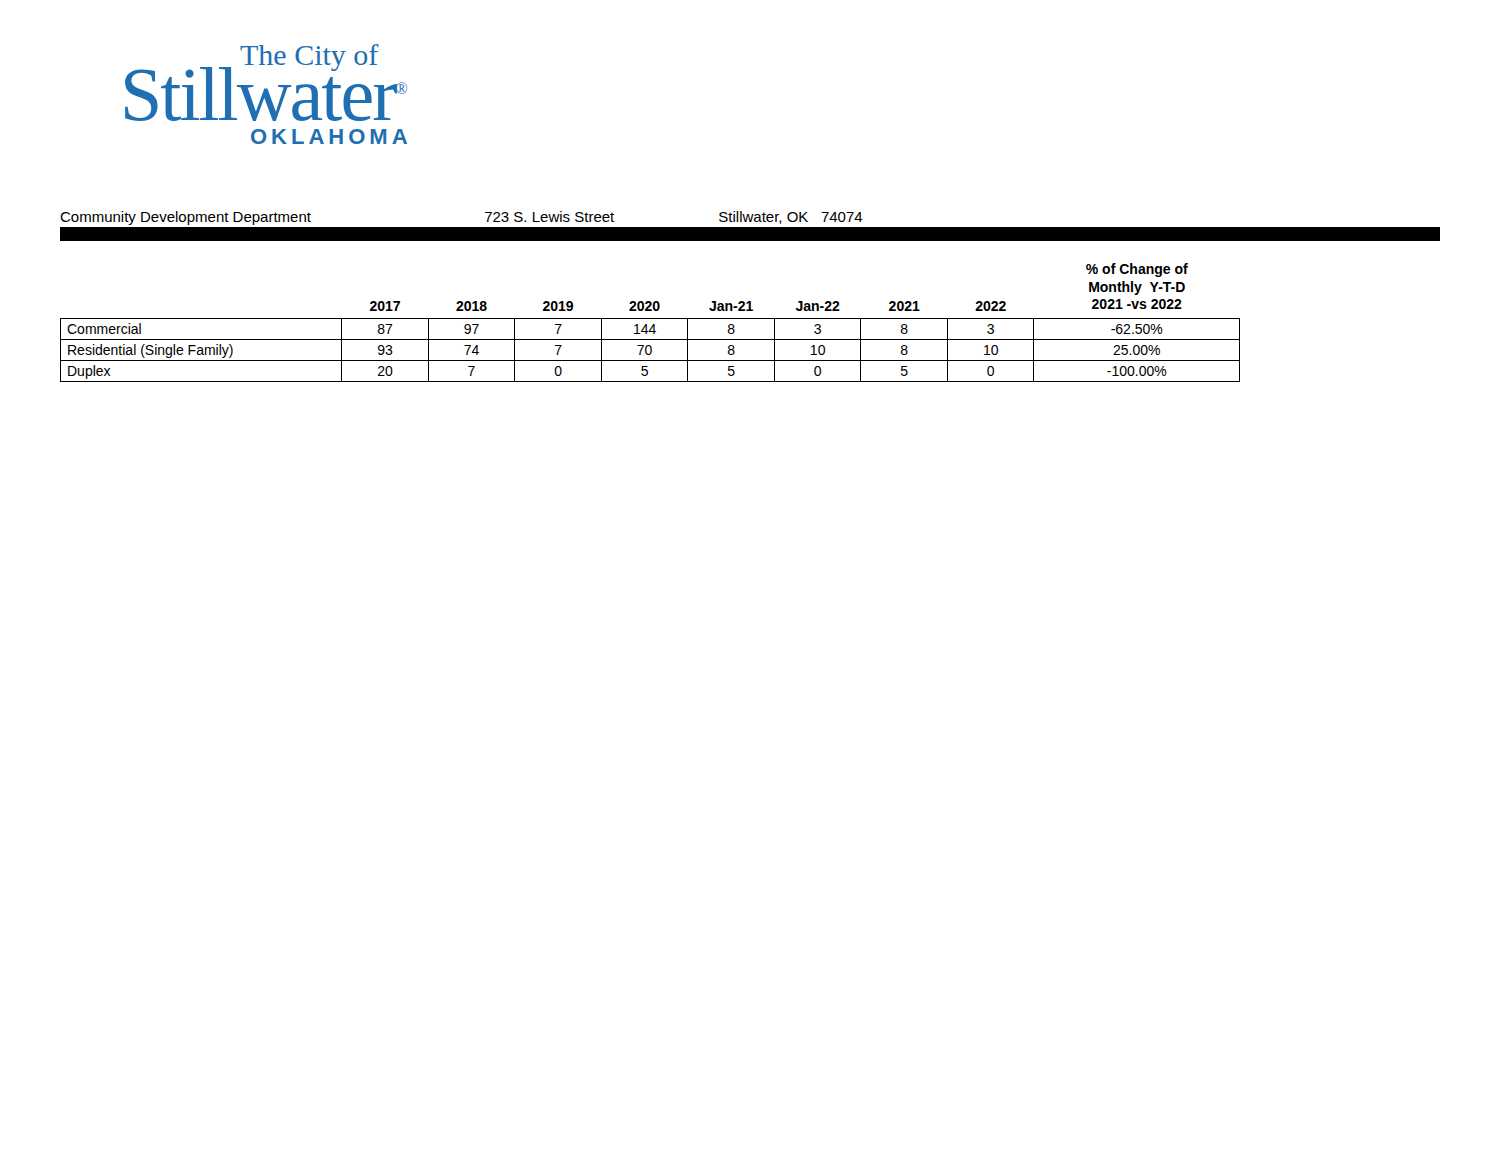The City of
Stillwater®
OKLAHOMA
Community Development Department 723 S. Lewis Street Stillwater, OK 74074
| | 2017 | 2018 | 2019 | 2020 | Jan-21 | Jan-22 | 2021 | 2022 | % of Change of Monthly Y-T-D 2021 -vs 2022 |
| --- | --- | --- | --- | --- | --- | --- | --- | --- | --- |
| Commercial | 87 | 97 | 7 | 144 | 8 | 3 | 8 | 3 | -62.50% |
| Residential (Single Family) | 93 | 74 | 7 | 70 | 8 | 10 | 8 | 10 | 25.00% |
| Duplex | 20 | 7 | 0 | 5 | 5 | 0 | 5 | 0 | -100.00% |